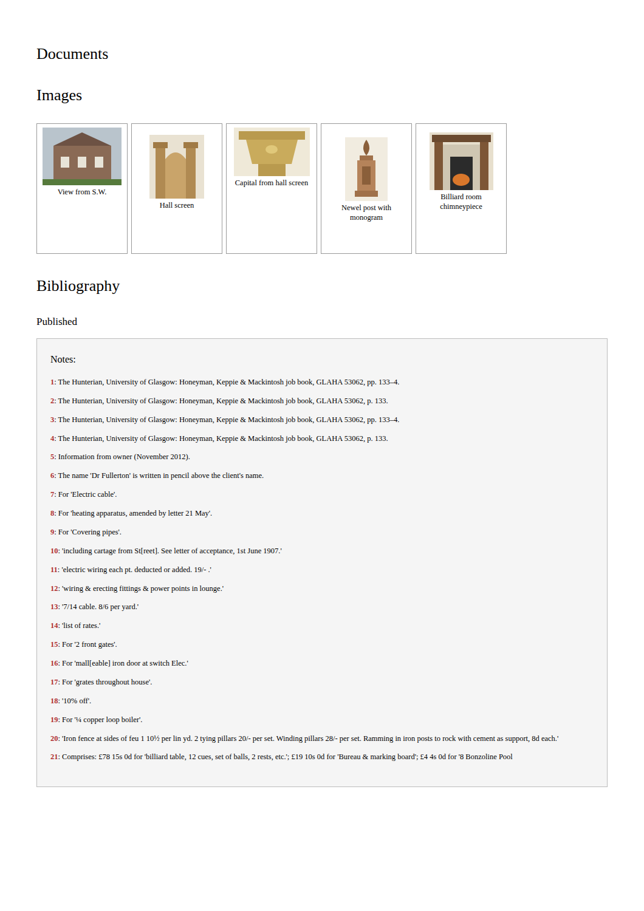Documents
Images
View from S.W.
Hall screen
Capital from hall screen
Newel post with
monogram
Billiard room
chimneypiece
Bibliography
Published
Notes:
1: The Hunterian, University of Glasgow: Honeyman, Keppie & Mackintosh job book, GLAHA 53062, pp. 133–4.
2: The Hunterian, University of Glasgow: Honeyman, Keppie & Mackintosh job book, GLAHA 53062, p. 133.
3: The Hunterian, University of Glasgow: Honeyman, Keppie & Mackintosh job book, GLAHA 53062, pp. 133–4.
4: The Hunterian, University of Glasgow: Honeyman, Keppie & Mackintosh job book, GLAHA 53062, p. 133.
5: Information from owner (November 2012).
6: The name 'Dr Fullerton' is written in pencil above the client's name.
7: For 'Electric cable'.
8: For 'heating apparatus, amended by letter 21 May'.
9: For 'Covering pipes'.
10: 'including cartage from St[reet]. See letter of acceptance, 1st June 1907.'
11: 'electric wiring each pt. deducted or added. 19/- .'
12: 'wiring & erecting fittings & power points in lounge.'
13: '7/14 cable. 8/6 per yard.'
14: 'list of rates.'
15: For '2 front gates'.
16: For 'mall[eable] iron door at switch Elec.'
17: For 'grates throughout house'.
18: '10% off'.
19: For '¼ copper loop boiler'.
20: 'Iron fence at sides of feu 1 10½ per lin yd. 2 tying pillars 20/- per set. Winding pillars 28/- per set. Ramming in iron posts to rock with cement as support, 8d each.'
21: Comprises: £78 15s 0d for 'billiard table, 12 cues, set of balls, 2 rests, etc.'; £19 10s 0d for 'Bureau & marking board'; £4 4s 0d for '8 Bonzoline Pool